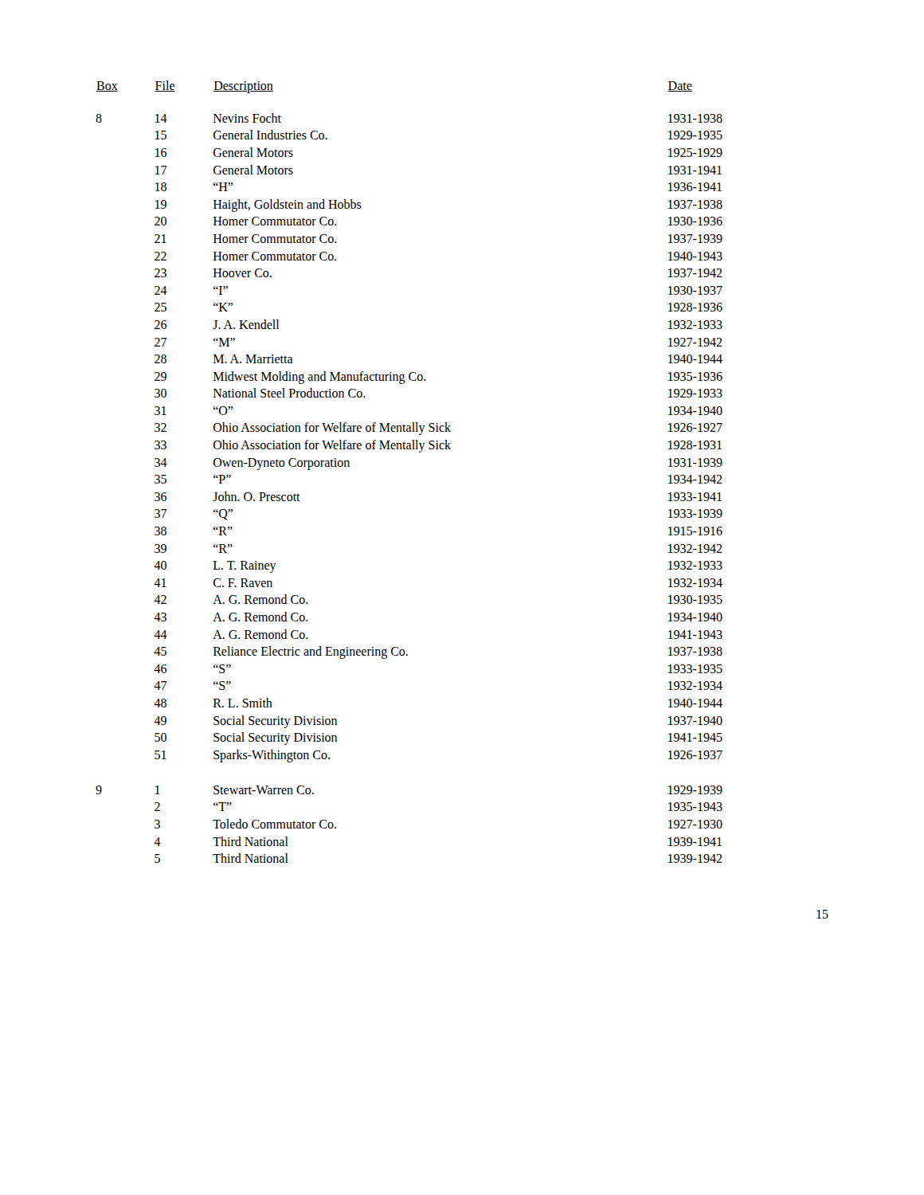| Box | File | Description | Date |
| --- | --- | --- | --- |
| 8 | 14 | Nevins Focht | 1931-1938 |
| | 15 | General Industries Co. | 1929-1935 |
| | 16 | General Motors | 1925-1929 |
| | 17 | General Motors | 1931-1941 |
| | 18 | “H” | 1936-1941 |
| | 19 | Haight, Goldstein and Hobbs | 1937-1938 |
| | 20 | Homer Commutator Co. | 1930-1936 |
| | 21 | Homer Commutator Co. | 1937-1939 |
| | 22 | Homer Commutator Co. | 1940-1943 |
| | 23 | Hoover Co. | 1937-1942 |
| | 24 | “I” | 1930-1937 |
| | 25 | “K” | 1928-1936 |
| | 26 | J. A. Kendell | 1932-1933 |
| | 27 | “M” | 1927-1942 |
| | 28 | M. A. Marrietta | 1940-1944 |
| | 29 | Midwest Molding and Manufacturing Co. | 1935-1936 |
| | 30 | National Steel Production Co. | 1929-1933 |
| | 31 | “O” | 1934-1940 |
| | 32 | Ohio Association for Welfare of Mentally Sick | 1926-1927 |
| | 33 | Ohio Association for Welfare of Mentally Sick | 1928-1931 |
| | 34 | Owen-Dyneto Corporation | 1931-1939 |
| | 35 | “P” | 1934-1942 |
| | 36 | John. O. Prescott | 1933-1941 |
| | 37 | “Q” | 1933-1939 |
| | 38 | “R” | 1915-1916 |
| | 39 | “R” | 1932-1942 |
| | 40 | L. T. Rainey | 1932-1933 |
| | 41 | C. F. Raven | 1932-1934 |
| | 42 | A. G. Remond Co. | 1930-1935 |
| | 43 | A. G. Remond Co. | 1934-1940 |
| | 44 | A. G. Remond Co. | 1941-1943 |
| | 45 | Reliance Electric and Engineering Co. | 1937-1938 |
| | 46 | “S” | 1933-1935 |
| | 47 | “S” | 1932-1934 |
| | 48 | R. L. Smith | 1940-1944 |
| | 49 | Social Security Division | 1937-1940 |
| | 50 | Social Security Division | 1941-1945 |
| | 51 | Sparks-Withington Co. | 1926-1937 |
| 9 | 1 | Stewart-Warren Co. | 1929-1939 |
| | 2 | “T” | 1935-1943 |
| | 3 | Toledo Commutator Co. | 1927-1930 |
| | 4 | Third National | 1939-1941 |
| | 5 | Third National | 1939-1942 |
15